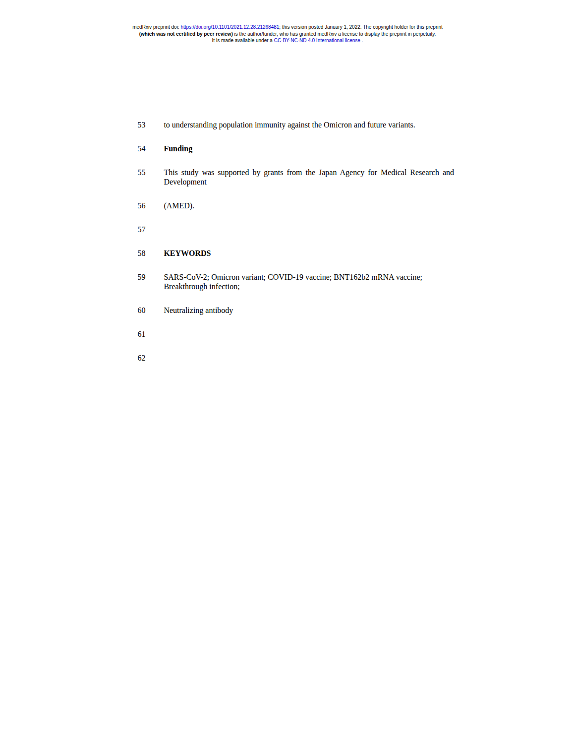medRxiv preprint doi: https://doi.org/10.1101/2021.12.28.21268481; this version posted January 1, 2022. The copyright holder for this preprint
(which was not certified by peer review) is the author/funder, who has granted medRxiv a license to display the preprint in perpetuity.
It is made available under a CC-BY-NC-ND 4.0 International license .
53
to understanding population immunity against the Omicron and future variants.
54
Funding
55
This study was supported by grants from the Japan Agency for Medical Research and Development
56
(AMED).
57
58
KEYWORDS
59
SARS-CoV-2; Omicron variant; COVID-19 vaccine; BNT162b2 mRNA vaccine; Breakthrough infection;
60
Neutralizing antibody
61
62